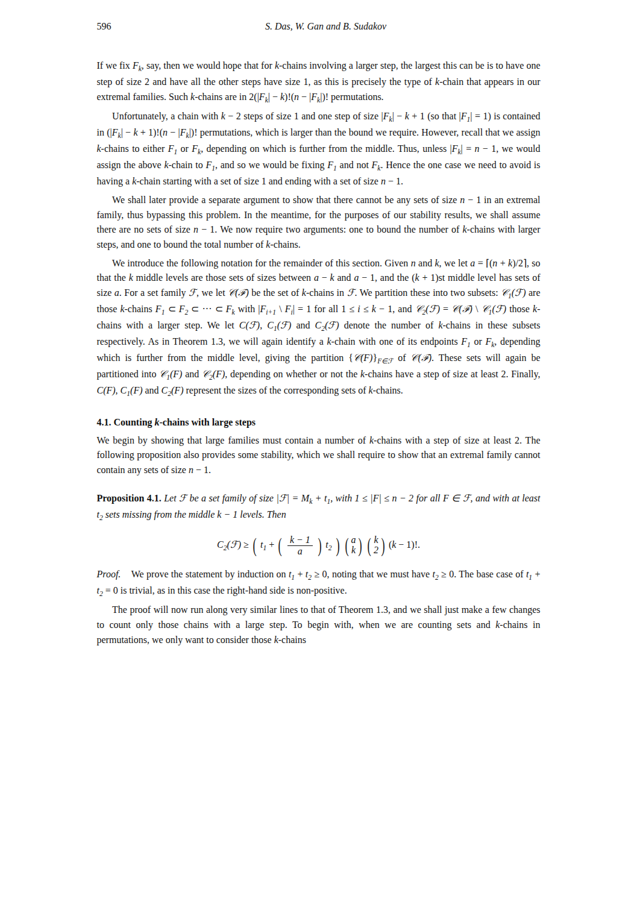596 S. Das, W. Gan and B. Sudakov
If we fix Fk, say, then we would hope that for k-chains involving a larger step, the largest this can be is to have one step of size 2 and have all the other steps have size 1, as this is precisely the type of k-chain that appears in our extremal families. Such k-chains are in 2(|Fk| − k)!(n − |Fk|)! permutations.
Unfortunately, a chain with k − 2 steps of size 1 and one step of size |Fk| − k + 1 (so that |F1| = 1) is contained in (|Fk| − k + 1)!(n − |Fk|)! permutations, which is larger than the bound we require. However, recall that we assign k-chains to either F1 or Fk, depending on which is further from the middle. Thus, unless |Fk| = n − 1, we would assign the above k-chain to F1, and so we would be fixing F1 and not Fk. Hence the one case we need to avoid is having a k-chain starting with a set of size 1 and ending with a set of size n − 1.
We shall later provide a separate argument to show that there cannot be any sets of size n − 1 in an extremal family, thus bypassing this problem. In the meantime, for the purposes of our stability results, we shall assume there are no sets of size n − 1. We now require two arguments: one to bound the number of k-chains with larger steps, and one to bound the total number of k-chains.
We introduce the following notation for the remainder of this section. Given n and k, we let a = ⌈(n + k)/2⌉, so that the k middle levels are those sets of sizes between a − k and a − 1, and the (k + 1)st middle level has sets of size a. For a set family ℱ, we let 𝒞(ℱ) be the set of k-chains in ℱ. We partition these into two subsets: 𝒞1(ℱ) are those k-chains F1 ⊂ F2 ⊂ ··· ⊂ Fk with |Fi+1 \ Fi| = 1 for all 1 ≤ i ≤ k − 1, and 𝒞2(ℱ) = 𝒞(ℱ) \ 𝒞1(ℱ) those k-chains with a larger step. We let C(ℱ), C1(ℱ) and C2(ℱ) denote the number of k-chains in these subsets respectively. As in Theorem 1.3, we will again identify a k-chain with one of its endpoints F1 or Fk, depending which is further from the middle level, giving the partition {𝒞(F)}F∈ℱ of 𝒞(ℱ). These sets will again be partitioned into 𝒞1(F) and 𝒞2(F), depending on whether or not the k-chains have a step of size at least 2. Finally, C(F), C1(F) and C2(F) represent the sizes of the corresponding sets of k-chains.
4.1. Counting k-chains with large steps
We begin by showing that large families must contain a number of k-chains with a step of size at least 2. The following proposition also provides some stability, which we shall require to show that an extremal family cannot contain any sets of size n − 1.
Proposition 4.1. Let ℱ be a set family of size |ℱ| = Mk + t1, with 1 ≤ |F| ≤ n − 2 for all F ∈ ℱ, and with at least t2 sets missing from the middle k − 1 levels. Then
C2(ℱ) ≥ ( t1 + ( k − 1 a ) t2 ) (ak) (k 2) (k − 1)!.
Proof. We prove the statement by induction on t1 + t2 ≥ 0, noting that we must have t2 ≥ 0. The base case of t1 + t2 = 0 is trivial, as in this case the right-hand side is non-positive.
The proof will now run along very similar lines to that of Theorem 1.3, and we shall just make a few changes to count only those chains with a large step. To begin with, when we are counting sets and k-chains in permutations, we only want to consider those k-chains